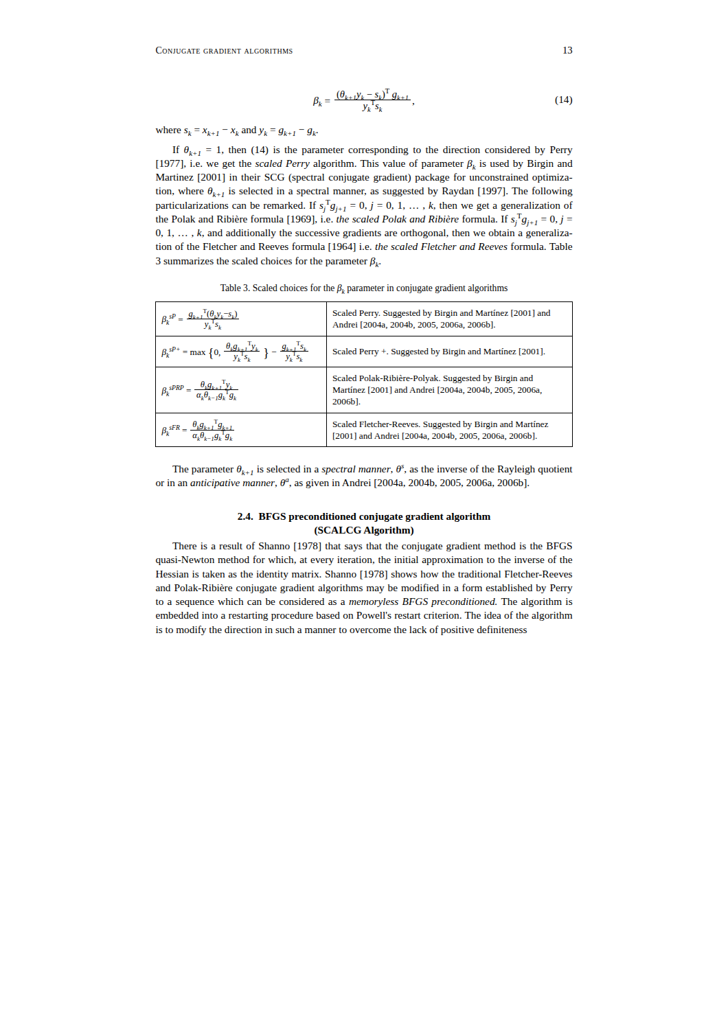Conjugate gradient algorithms 13
βk = (θk+1yk − sk)T gk+1 ykTsk , (14)
where sk = xk+1 − xk and yk = gk+1 − gk.
If θk+1 = 1, then (14) is the parameter corresponding to the direction considered by Perry [1977], i.e. we get the scaled Perry algorithm. This value of parameter βk is used by Birgin and Martinez [2001] in their SCG (spectral conjugate gradient) package for unconstrained optimization, where θk+1 is selected in a spectral manner, as suggested by Raydan [1997]. The following particularizations can be remarked. If sjTgj+1 = 0, j = 0, 1, … , k, then we get a generalization of the Polak and Ribière formula [1969], i.e. the scaled Polak and Ribière formula. If sjTgj+1 = 0, j = 0, 1, … , k, and additionally the successive gradients are orthogonal, then we obtain a generalization of the Fletcher and Reeves formula [1964] i.e. the scaled Fletcher and Reeves formula. Table 3 summarizes the scaled choices for the parameter βk.
Table 3. Scaled choices for the βk parameter in conjugate gradient algorithms
| β k sP = g k+1 T ( θ k y k − s k ) y k T s k | Scaled Perry. Suggested by Birgin and Martínez [2001] and Andrei [2004a, 2004b, 2005, 2006a, 2006b]. |
| β k sP+ = max { 0, θ k g k+1 T y k y k T s k } − g k+1 T s k y k T s k | Scaled Perry +. Suggested by Birgin and Martínez [2001]. |
| β k sPRP = θ k g k+1 T y k α k θ k−1 g k T g k | Scaled Polak-Ribière-Polyak. Suggested by Birgin and Martínez [2001] and Andrei [2004a, 2004b, 2005, 2006a, 2006b]. |
| β k sFR = θ k g k+1 T g k+1 α k θ k−1 g k T g k | Scaled Fletcher-Reeves. Suggested by Birgin and Martínez [2001] and Andrei [2004a, 2004b, 2005, 2006a, 2006b]. |
The parameter θk+1 is selected in a spectral manner, θs, as the inverse of the Rayleigh quotient or in an anticipative manner, θa, as given in Andrei [2004a, 2004b, 2005, 2006a, 2006b].
2.4. BFGS preconditioned conjugate gradient algorithm (SCALCG Algorithm)
There is a result of Shanno [1978] that says that the conjugate gradient method is the BFGS quasi-Newton method for which, at every iteration, the initial approximation to the inverse of the Hessian is taken as the identity matrix. Shanno [1978] shows how the traditional Fletcher-Reeves and Polak-Ribière conjugate gradient algorithms may be modified in a form established by Perry to a sequence which can be considered as a memoryless BFGS preconditioned. The algorithm is embedded into a restarting procedure based on Powell's restart criterion. The idea of the algorithm is to modify the direction in such a manner to overcome the lack of positive definiteness